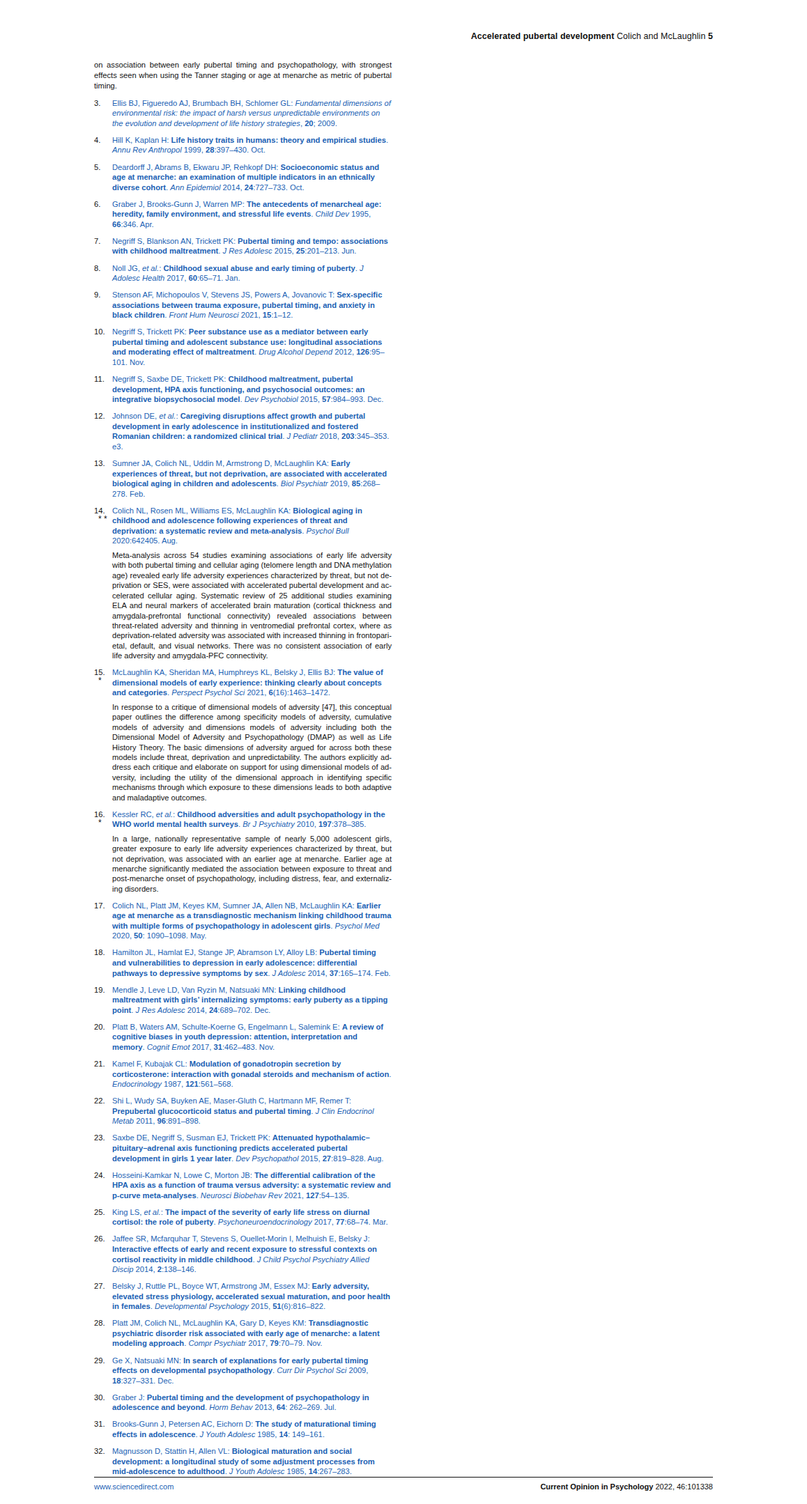Accelerated pubertal development Colich and McLaughlin 5
on association between early pubertal timing and psychopathology, with strongest effects seen when using the Tanner staging or age at menarche as metric of pubertal timing.
Ellis BJ, Figueredo AJ, Brumbach BH, Schlomer GL: Fundamental dimensions of environmental risk: the impact of harsh versus unpredictable environments on the evolution and development of life history strategies, 20; 2009.
Hill K, Kaplan H: Life history traits in humans: theory and empirical studies. Annu Rev Anthropol 1999, 28:397–430. Oct.
Deardorff J, Abrams B, Ekwaru JP, Rehkopf DH: Socioeconomic status and age at menarche: an examination of multiple indicators in an ethnically diverse cohort. Ann Epidemiol 2014, 24:727–733. Oct.
Graber J, Brooks-Gunn J, Warren MP: The antecedents of menarcheal age: heredity, family environment, and stressful life events. Child Dev 1995, 66:346. Apr.
Negriff S, Blankson AN, Trickett PK: Pubertal timing and tempo: associations with childhood maltreatment. J Res Adolesc 2015, 25:201–213. Jun.
Noll JG, et al.: Childhood sexual abuse and early timing of puberty. J Adolesc Health 2017, 60:65–71. Jan.
Stenson AF, Michopoulos V, Stevens JS, Powers A, Jovanovic T: Sex-specific associations between trauma exposure, pubertal timing, and anxiety in black children. Front Hum Neurosci 2021, 15:1–12.
Negriff S, Trickett PK: Peer substance use as a mediator between early pubertal timing and adolescent substance use: longitudinal associations and moderating effect of maltreatment. Drug Alcohol Depend 2012, 126:95–101. Nov.
Negriff S, Saxbe DE, Trickett PK: Childhood maltreatment, pubertal development, HPA axis functioning, and psychosocial outcomes: an integrative biopsychosocial model. Dev Psychobiol 2015, 57:984–993. Dec.
Johnson DE, et al.: Caregiving disruptions affect growth and pubertal development in early adolescence in institutionalized and fostered Romanian children: a randomized clinical trial. J Pediatr 2018, 203:345–353. e3.
Sumner JA, Colich NL, Uddin M, Armstrong D, McLaughlin KA: Early experiences of threat, but not deprivation, are associated with accelerated biological aging in children and adolescents. Biol Psychiatr 2019, 85:268–278. Feb.
* * Colich NL, Rosen ML, Williams ES, McLaughlin KA: Biological aging in childhood and adolescence following experiences of threat and deprivation: a systematic review and meta-analysis. Psychol Bull 2020:642405. Aug.
Meta-analysis across 54 studies examining associations of early life adversity with both pubertal timing and cellular aging (telomere length and DNA methylation age) revealed early life adversity experiences characterized by threat, but not deprivation or SES, were associated with accelerated pubertal development and accelerated cellular aging. Systematic review of 25 additional studies examining ELA and neural markers of accelerated brain maturation (cortical thickness and amygdala-prefrontal functional connectivity) revealed associations between threat-related adversity and thinning in ventromedial prefrontal cortex, where as deprivation-related adversity was associated with increased thinning in frontoparietal, default, and visual networks. There was no consistent association of early life adversity and amygdala-PFC connectivity.
* McLaughlin KA, Sheridan MA, Humphreys KL, Belsky J, Ellis BJ: The value of dimensional models of early experience: thinking clearly about concepts and categories. Perspect Psychol Sci 2021, 6(16):1463–1472.
In response to a critique of dimensional models of adversity [47], this conceptual paper outlines the difference among specificity models of adversity, cumulative models of adversity and dimensions models of adversity including both the Dimensional Model of Adversity and Psychopathology (DMAP) as well as Life History Theory. The basic dimensions of adversity argued for across both these models include threat, deprivation and unpredictability. The authors explicitly address each critique and elaborate on support for using dimensional models of adversity, including the utility of the dimensional approach in identifying specific mechanisms through which exposure to these dimensions leads to both adaptive and maladaptive outcomes.
* Kessler RC, et al.: Childhood adversities and adult psychopathology in the WHO world mental health surveys. Br J Psychiatry 2010, 197:378–385.
In a large, nationally representative sample of nearly 5,000 adolescent girls, greater exposure to early life adversity experiences characterized by threat, but not deprivation, was associated with an earlier age at menarche. Earlier age at menarche significantly mediated the association between exposure to threat and post-menarche onset of psychopathology, including distress, fear, and externalizing disorders.
Colich NL, Platt JM, Keyes KM, Sumner JA, Allen NB, McLaughlin KA: Earlier age at menarche as a transdiagnostic mechanism linking childhood trauma with multiple forms of psychopathology in adolescent girls. Psychol Med 2020, 50: 1090–1098. May.
Hamilton JL, Hamlat EJ, Stange JP, Abramson LY, Alloy LB: Pubertal timing and vulnerabilities to depression in early adolescence: differential pathways to depressive symptoms by sex. J Adolesc 2014, 37:165–174. Feb.
Mendle J, Leve LD, Van Ryzin M, Natsuaki MN: Linking childhood maltreatment with girls’ internalizing symptoms: early puberty as a tipping point. J Res Adolesc 2014, 24:689–702. Dec.
Platt B, Waters AM, Schulte-Koerne G, Engelmann L, Salemink E: A review of cognitive biases in youth depression: attention, interpretation and memory. Cognit Emot 2017, 31:462–483. Nov.
Kamel F, Kubajak CL: Modulation of gonadotropin secretion by corticosterone: interaction with gonadal steroids and mechanism of action. Endocrinology 1987, 121:561–568.
Shi L, Wudy SA, Buyken AE, Maser-Gluth C, Hartmann MF, Remer T: Prepubertal glucocorticoid status and pubertal timing. J Clin Endocrinol Metab 2011, 96:891–898.
Saxbe DE, Negriff S, Susman EJ, Trickett PK: Attenuated hypothalamic–pituitary–adrenal axis functioning predicts accelerated pubertal development in girls 1 year later. Dev Psychopathol 2015, 27:819–828. Aug.
Hosseini-Kamkar N, Lowe C, Morton JB: The differential calibration of the HPA axis as a function of trauma versus adversity: a systematic review and p-curve meta-analyses. Neurosci Biobehav Rev 2021, 127:54–135.
King LS, et al.: The impact of the severity of early life stress on diurnal cortisol: the role of puberty. Psychoneuroendocrinology 2017, 77:68–74. Mar.
Jaffee SR, Mcfarquhar T, Stevens S, Ouellet-Morin I, Melhuish E, Belsky J: Interactive effects of early and recent exposure to stressful contexts on cortisol reactivity in middle childhood. J Child Psychol Psychiatry Allied Discip 2014, 2:138–146.
Belsky J, Ruttle PL, Boyce WT, Armstrong JM, Essex MJ: Early adversity, elevated stress physiology, accelerated sexual maturation, and poor health in females. Developmental Psychology 2015, 51(6):816–822.
Platt JM, Colich NL, McLaughlin KA, Gary D, Keyes KM: Transdiagnostic psychiatric disorder risk associated with early age of menarche: a latent modeling approach. Compr Psychiatr 2017, 79:70–79. Nov.
Ge X, Natsuaki MN: In search of explanations for early pubertal timing effects on developmental psychopathology. Curr Dir Psychol Sci 2009, 18:327–331. Dec.
Graber J: Pubertal timing and the development of psychopathology in adolescence and beyond. Horm Behav 2013, 64: 262–269. Jul.
Brooks-Gunn J, Petersen AC, Eichorn D: The study of maturational timing effects in adolescence. J Youth Adolesc 1985, 14: 149–161.
Magnusson D, Stattin H, Allen VL: Biological maturation and social development: a longitudinal study of some adjustment processes from mid-adolescence to adulthood. J Youth Adolesc 1985, 14:267–283.
www.sciencedirect.com
Current Opinion in Psychology 2022, 46:101338